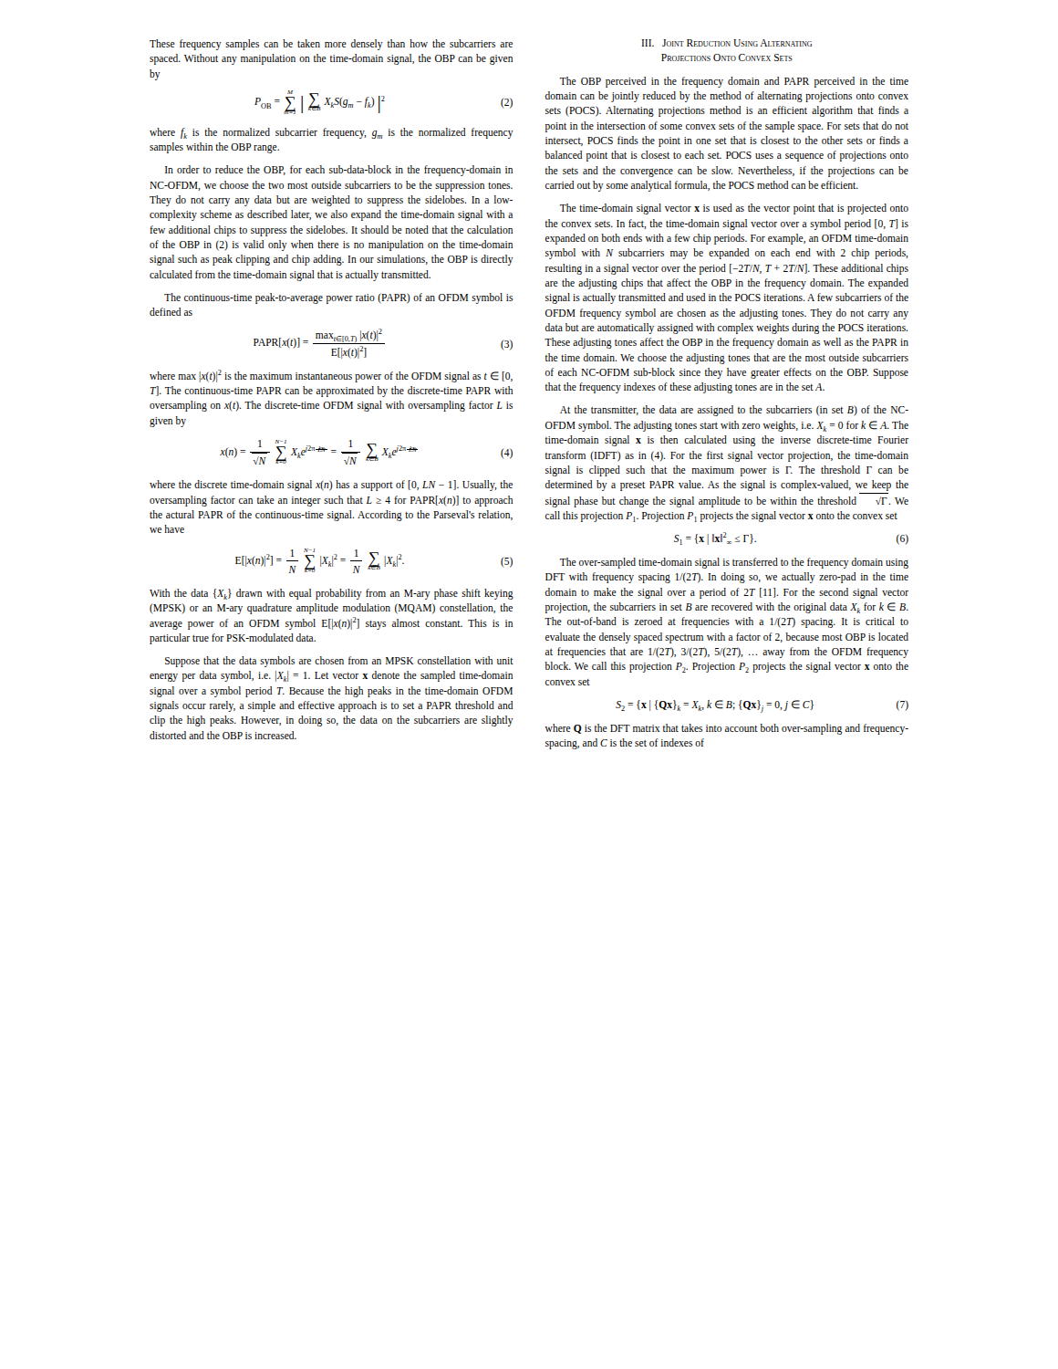These frequency samples can be taken more densely than how the subcarriers are spaced. Without any manipulation on the time-domain signal, the OBP can be given by
POB = M∑m=1 | ∑k∈B XkS(gm − fk) |2 (2)
where fk is the normalized subcarrier frequency, gm is the normalized frequency samples within the OBP range.
In order to reduce the OBP, for each sub-data-block in the frequency-domain in NC-OFDM, we choose the two most outside subcarriers to be the suppression tones. They do not carry any data but are weighted to suppress the sidelobes. In a low-complexity scheme as described later, we also expand the time-domain signal with a few additional chips to suppress the sidelobes. It should be noted that the calculation of the OBP in (2) is valid only when there is no manipulation on the time-domain signal such as peak clipping and chip adding. In our simulations, the OBP is directly calculated from the time-domain signal that is actually transmitted.
The continuous-time peak-to-average power ratio (PAPR) of an OFDM symbol is defined as
PAPR[x(t)] = maxt∈[0,T) |x(t)|2 E[|x(t)|2] (3)
where max |x(t)|2 is the maximum instantaneous power of the OFDM signal as t ∈ [0, T]. The continuous-time PAPR can be approximated by the discrete-time PAPR with oversampling on x(t). The discrete-time OFDM signal with oversampling factor L is given by
x(n) = 1√N N−1∑k=0 Xkej2πkn LN = 1√N ∑k∈B Xkej2πkn LN (4)
where the discrete time-domain signal x(n) has a support of [0, LN − 1]. Usually, the oversampling factor can take an integer such that L ≥ 4 for PAPR[x(n)] to approach the actural PAPR of the continuous-time signal. According to the Parseval's relation, we have
E[|x(n)|2] = 1 N N−1∑k=0 |Xk|2 = 1 N ∑k∈B |Xk|2. (5)
With the data {Xk} drawn with equal probability from an M-ary phase shift keying (MPSK) or an M-ary quadrature amplitude modulation (MQAM) constellation, the average power of an OFDM symbol E[|x(n)|2] stays almost constant. This is in particular true for PSK-modulated data.
Suppose that the data symbols are chosen from an MPSK constellation with unit energy per data symbol, i.e. |Xk| = 1. Let vector x denote the sampled time-domain signal over a symbol period T. Because the high peaks in the time-domain OFDM signals occur rarely, a simple and effective approach is to set a PAPR threshold and clip the high peaks. However, in doing so, the data on the subcarriers are slightly distorted and the OBP is increased.
III. Joint Reduction Using Alternating
Projections Onto Convex Sets
The OBP perceived in the frequency domain and PAPR perceived in the time domain can be jointly reduced by the method of alternating projections onto convex sets (POCS). Alternating projections method is an efficient algorithm that finds a point in the intersection of some convex sets of the sample space. For sets that do not intersect, POCS finds the point in one set that is closest to the other sets or finds a balanced point that is closest to each set. POCS uses a sequence of projections onto the sets and the convergence can be slow. Nevertheless, if the projections can be carried out by some analytical formula, the POCS method can be efficient.
The time-domain signal vector x is used as the vector point that is projected onto the convex sets. In fact, the time-domain signal vector over a symbol period [0, T] is expanded on both ends with a few chip periods. For example, an OFDM time-domain symbol with N subcarriers may be expanded on each end with 2 chip periods, resulting in a signal vector over the period [−2T/N, T + 2T/N]. These additional chips are the adjusting chips that affect the OBP in the frequency domain. The expanded signal is actually transmitted and used in the POCS iterations. A few subcarriers of the OFDM frequency symbol are chosen as the adjusting tones. They do not carry any data but are automatically assigned with complex weights during the POCS iterations. These adjusting tones affect the OBP in the frequency domain as well as the PAPR in the time domain. We choose the adjusting tones that are the most outside subcarriers of each NC-OFDM sub-block since they have greater effects on the OBP. Suppose that the frequency indexes of these adjusting tones are in the set A.
At the transmitter, the data are assigned to the subcarriers (in set B) of the NC-OFDM symbol. The adjusting tones start with zero weights, i.e. Xk = 0 for k ∈ A. The time-domain signal x is then calculated using the inverse discrete-time Fourier transform (IDFT) as in (4). For the first signal vector projection, the time-domain signal is clipped such that the maximum power is Γ. The threshold Γ can be determined by a preset PAPR value. As the signal is complex-valued, we keep the signal phase but change the signal amplitude to be within the threshold √Γ. We call this projection P1. Projection P1 projects the signal vector x onto the convex set
S1 = {x | ‖x‖2∞ ≤ Γ}. (6)
The over-sampled time-domain signal is transferred to the frequency domain using DFT with frequency spacing 1/(2T). In doing so, we actually zero-pad in the time domain to make the signal over a period of 2T [11]. For the second signal vector projection, the subcarriers in set B are recovered with the original data Xk for k ∈ B. The out-of-band is zeroed at frequencies with a 1/(2T) spacing. It is critical to evaluate the densely spaced spectrum with a factor of 2, because most OBP is located at frequencies that are 1/(2T), 3/(2T), 5/(2T), … away from the OFDM frequency block. We call this projection P2. Projection P2 projects the signal vector x onto the convex set
S2 = {x | {Qx}k = Xk, k ∈ B; {Qx}j = 0, j ∈ C} (7)
where Q is the DFT matrix that takes into account both over-sampling and frequency-spacing, and C is the set of indexes of